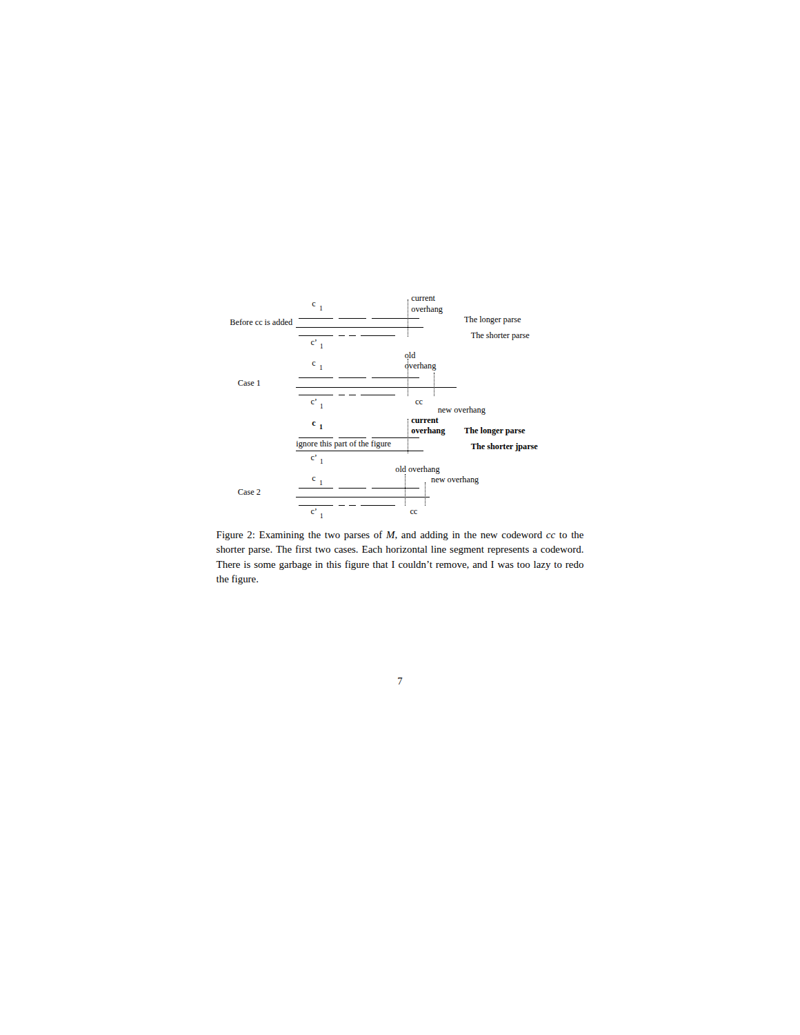c 1 current overhang Before cc is added The longer parse The shorter parse
c’ 1
old overhang c 1 Case 1
c’ 1 cc new overhang
c 1 current overhang The longer parse The shorter jparse
ignore this part of the figure
c’ 1
old overhang new overhang c 1 Case 2
c’ 1 cc
Figure 2: Examining the two parses of M, and adding in the new codeword cc to the shorter parse. The first two cases. Each horizontal line segment represents a codeword. There is some garbage in this figure that I couldn’t remove, and I was too lazy to redo the figure.
7